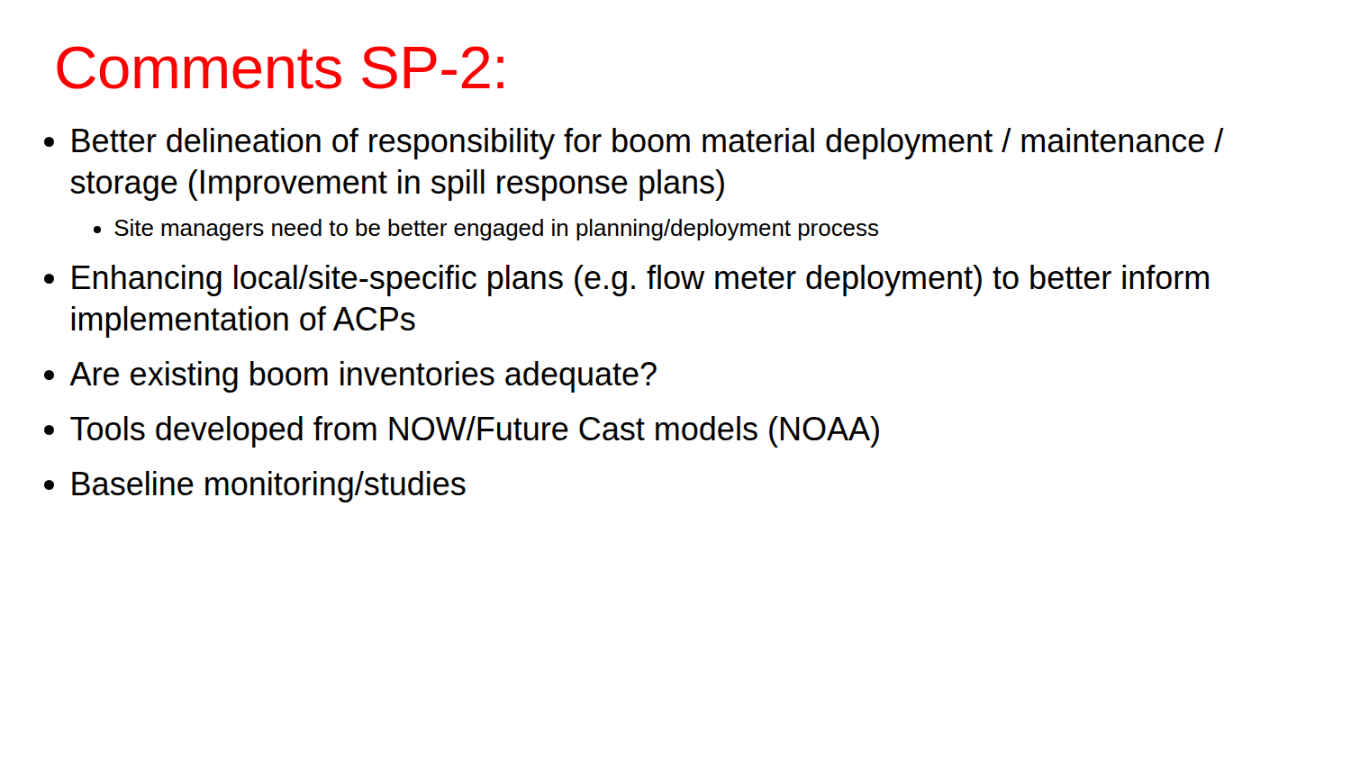Comments SP-2:
Better delineation of responsibility for boom material deployment / maintenance / storage (Improvement in spill response plans)
Site managers need to be better engaged in planning/deployment process
Enhancing local/site-specific plans (e.g. flow meter deployment) to better inform implementation of ACPs
Are existing boom inventories adequate?
Tools developed from NOW/Future Cast models (NOAA)
Baseline monitoring/studies